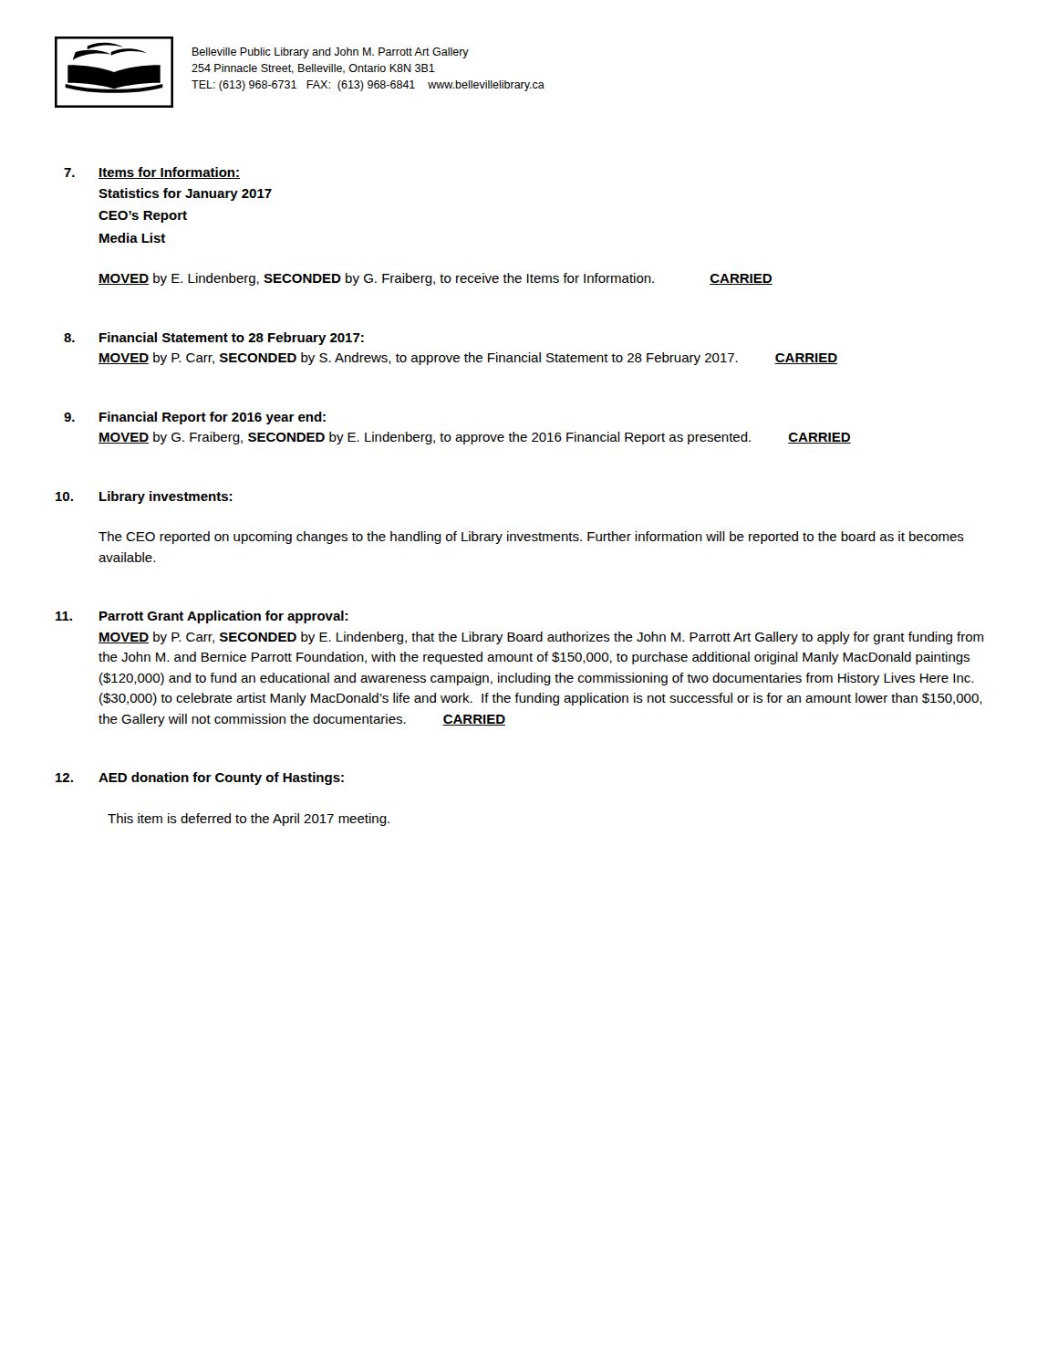Belleville Public Library and John M. Parrott Art Gallery
254 Pinnacle Street, Belleville, Ontario K8N 3B1
TEL: (613) 968-6731 FAX: (613) 968-6841 www.bellevillelibrary.ca
Items for Information:
Statistics for January 2017
CEO’s Report
Media List
MOVED by E. Lindenberg, SECONDED by G. Fraiberg, to receive the Items for Information.CARRIED
Financial Statement to 28 February 2017:
MOVED by P. Carr, SECONDED by S. Andrews, to approve the Financial Statement to 28 February 2017.CARRIED
Financial Report for 2016 year end:
MOVED by G. Fraiberg, SECONDED by E. Lindenberg, to approve the 2016 Financial Report as presented.CARRIED
Library investments:
The CEO reported on upcoming changes to the handling of Library investments. Further information will be reported to the board as it becomes available.
Parrott Grant Application for approval:
MOVED by P. Carr, SECONDED by E. Lindenberg, that the Library Board authorizes the John M. Parrott Art Gallery to apply for grant funding from the John M. and Bernice Parrott Foundation, with the requested amount of $150,000, to purchase additional original Manly MacDonald paintings ($120,000) and to fund an educational and awareness campaign, including the commissioning of two documentaries from History Lives Here Inc. ($30,000) to celebrate artist Manly MacDonald’s life and work. If the funding application is not successful or is for an amount lower than $150,000, the Gallery will not commission the documentaries.CARRIED
AED donation for County of Hastings:
This item is deferred to the April 2017 meeting.